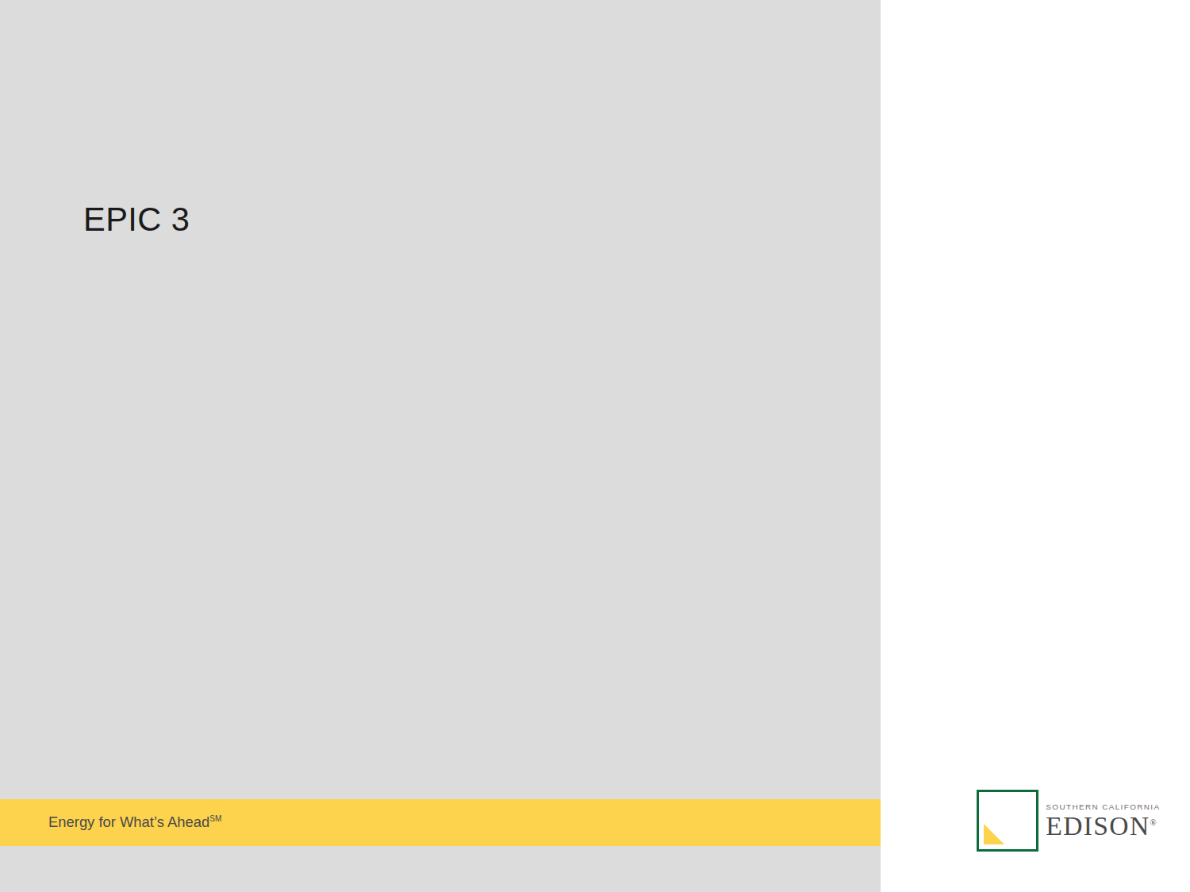EPIC 3
Energy for What’s AheadSM
SOUTHERN CALIFORNIA EDISON®